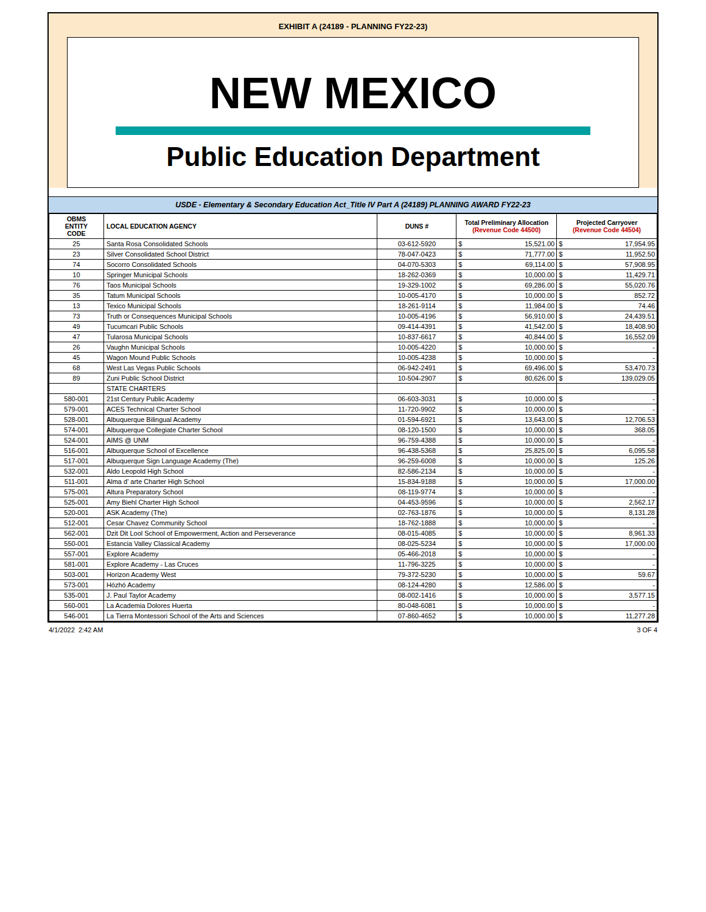EXHIBIT A (24189 - PLANNING FY22-23)
USDE - Elementary & Secondary Education Act_Title IV Part A (24189) PLANNING AWARD FY22-23
| OBMS ENTITY CODE | LOCAL EDUCATION AGENCY | DUNS # | Total Preliminary Allocation (Revenue Code 44500) | Projected Carryover (Revenue Code 44504) |
| --- | --- | --- | --- | --- |
| 25 | Santa Rosa Consolidated Schools | 03-612-5920 | / $ / 15,521.00 / | / $ / 17,954.95 / |
| 23 | Silver Consolidated School District | 78-047-0423 | / $ / 71,777.00 / | / $ / 11,952.50 / |
| 74 | Socorro Consolidated Schools | 04-070-5303 | / $ / 69,114.00 / | / $ / 57,908.95 / |
| 10 | Springer Municipal Schools | 18-262-0369 | / $ / 10,000.00 / | / $ / 11,429.71 / |
| 76 | Taos Municipal Schools | 19-329-1002 | / $ / 69,286.00 / | / $ / 55,020.76 / |
| 35 | Tatum Municipal Schools | 10-005-4170 | / $ / 10,000.00 / | / $ / 852.72 / |
| 13 | Texico Municipal Schools | 18-261-9114 | / $ / 11,984.00 / | / $ / 74.46 / |
| 73 | Truth or Consequences Municipal Schools | 10-005-4196 | / $ / 56,910.00 / | / $ / 24,439.51 / |
| 49 | Tucumcari Public Schools | 09-414-4391 | / $ / 41,542.00 / | / $ / 18,408.90 / |
| 47 | Tularosa Municipal Schools | 10-837-6617 | / $ / 40,844.00 / | / $ / 16,552.09 / |
| 26 | Vaughn Municipal Schools | 10-005-4220 | / $ / 10,000.00 / | / $ / - / |
| 45 | Wagon Mound Public Schools | 10-005-4238 | / $ / 10,000.00 / | / $ / - / |
| 68 | West Las Vegas Public Schools | 06-942-2491 | / $ / 69,496.00 / | / $ / 53,470.73 / |
| 89 | Zuni Public School District | 10-504-2907 | / $ / 80,626.00 / | / $ / 139,029.05 / |
| | STATE CHARTERS | | | |
| 580-001 | 21st Century Public Academy | 06-603-3031 | / $ / 10,000.00 / | / $ / - / |
| 579-001 | ACES Technical Charter School | 11-720-9902 | / $ / 10,000.00 / | / $ / - / |
| 528-001 | Albuquerque Bilingual Academy | 01-594-6921 | / $ / 13,643.00 / | / $ / 12,706.53 / |
| 574-001 | Albuquerque Collegiate Charter School | 08-120-1500 | / $ / 10,000.00 / | / $ / 368.05 / |
| 524-001 | AIMS @ UNM | 96-759-4388 | / $ / 10,000.00 / | / $ / - / |
| 516-001 | Albuquerque School of Excellence | 96-438-5368 | / $ / 25,825.00 / | / $ / 6,095.58 / |
| 517-001 | Albuquerque Sign Language Academy (The) | 96-259-6008 | / $ / 10,000.00 / | / $ / 125.26 / |
| 532-001 | Aldo Leopold High School | 82-586-2134 | / $ / 10,000.00 / | / $ / - / |
| 511-001 | Alma d' arte Charter High School | 15-834-9188 | / $ / 10,000.00 / | / $ / 17,000.00 / |
| 575-001 | Altura Preparatory School | 08-119-9774 | / $ / 10,000.00 / | / $ / - / |
| 525-001 | Amy Biehl Charter High School | 04-453-9596 | / $ / 10,000.00 / | / $ / 2,562.17 / |
| 520-001 | ASK Academy (The) | 02-763-1876 | / $ / 10,000.00 / | / $ / 8,131.28 / |
| 512-001 | Cesar Chavez Community School | 18-762-1888 | / $ / 10,000.00 / | / $ / - / |
| 562-001 | Dzit Dit Lool School of Empowerment, Action and Perseverance | 08-015-4085 | / $ / 10,000.00 / | / $ / 8,961.33 / |
| 550-001 | Estancia Valley Classical Academy | 08-025-5234 | / $ / 10,000.00 / | / $ / 17,000.00 / |
| 557-001 | Explore Academy | 05-466-2018 | / $ / 10,000.00 / | / $ / - / |
| 581-001 | Explore Academy - Las Cruces | 11-796-3225 | / $ / 10,000.00 / | / $ / - / |
| 503-001 | Horizon Academy West | 79-372-5230 | / $ / 10,000.00 / | / $ / 59.67 / |
| 573-001 | Hózhó Academy | 08-124-4280 | / $ / 12,586.00 / | / $ / - / |
| 535-001 | J. Paul Taylor Academy | 08-002-1416 | / $ / 10,000.00 / | / $ / 3,577.15 / |
| 560-001 | La Academia Dolores Huerta | 80-048-6081 | / $ / 10,000.00 / | / $ / - / |
| 546-001 | La Tierra Montessori School of the Arts and Sciences | 07-860-4652 | / $ / 10,000.00 / | / $ / 11,277.28 / |
4/1/2022 2:42 AM
3 OF 4